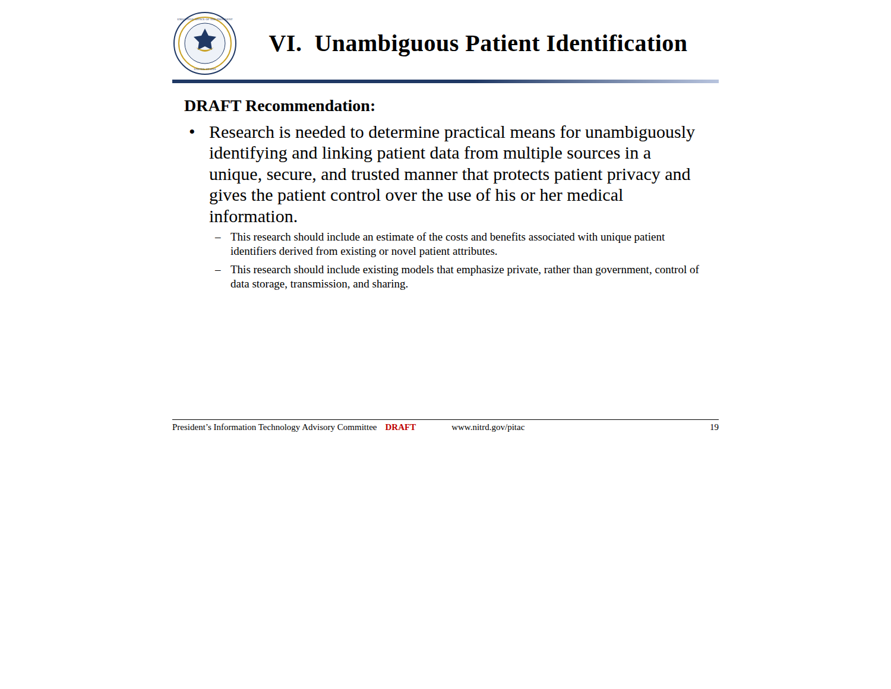EXECUTIVE OFFICE OF THE PRESIDENT UNITED STATES
VI. Unambiguous Patient Identification
DRAFT Recommendation:
Research is needed to determine practical means for unambiguously identifying and linking patient data from multiple sources in a unique, secure, and trusted manner that protects patient privacy and gives the patient control over the use of his or her medical information.
This research should include an estimate of the costs and benefits associated with unique patient identifiers derived from existing or novel patient attributes.
This research should include existing models that emphasize private, rather than government, control of data storage, transmission, and sharing.
President’s Information Technology Advisory Committee DRAFT www.nitrd.gov/pitac 19